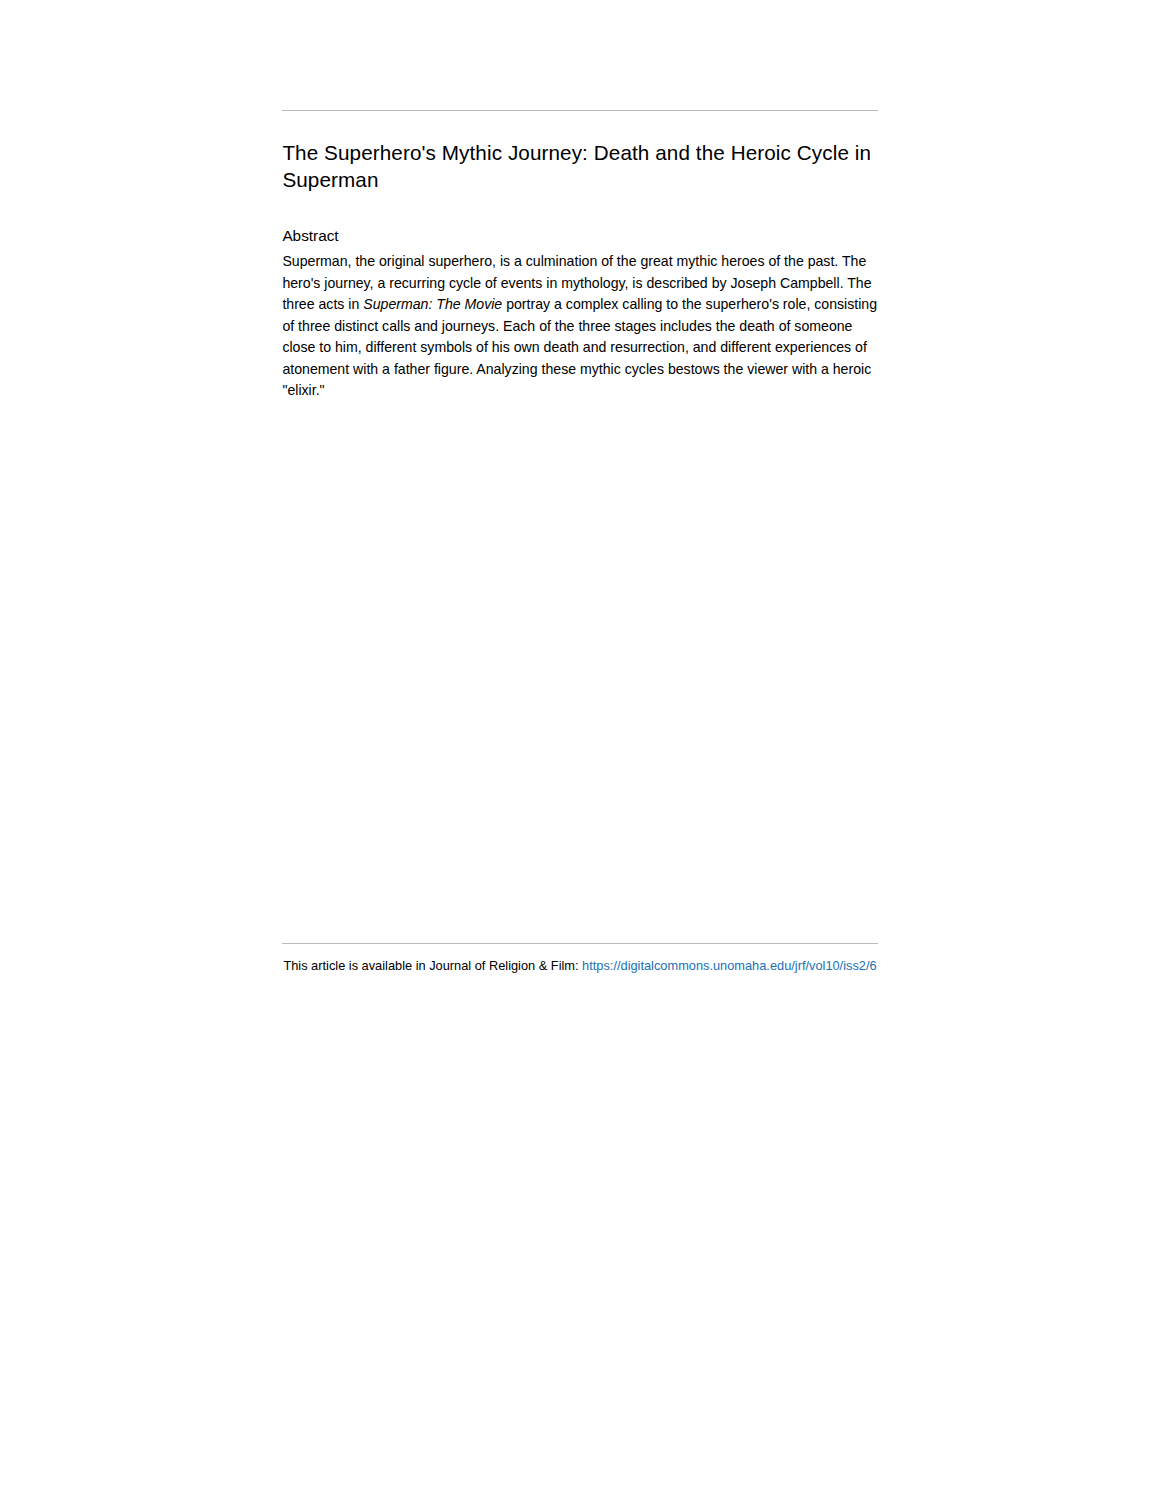The Superhero's Mythic Journey: Death and the Heroic Cycle in Superman
Abstract
Superman, the original superhero, is a culmination of the great mythic heroes of the past. The hero's journey, a recurring cycle of events in mythology, is described by Joseph Campbell. The three acts in Superman: The Movie portray a complex calling to the superhero's role, consisting of three distinct calls and journeys. Each of the three stages includes the death of someone close to him, different symbols of his own death and resurrection, and different experiences of atonement with a father figure. Analyzing these mythic cycles bestows the viewer with a heroic "elixir."
This article is available in Journal of Religion & Film: https://digitalcommons.unomaha.edu/jrf/vol10/iss2/6